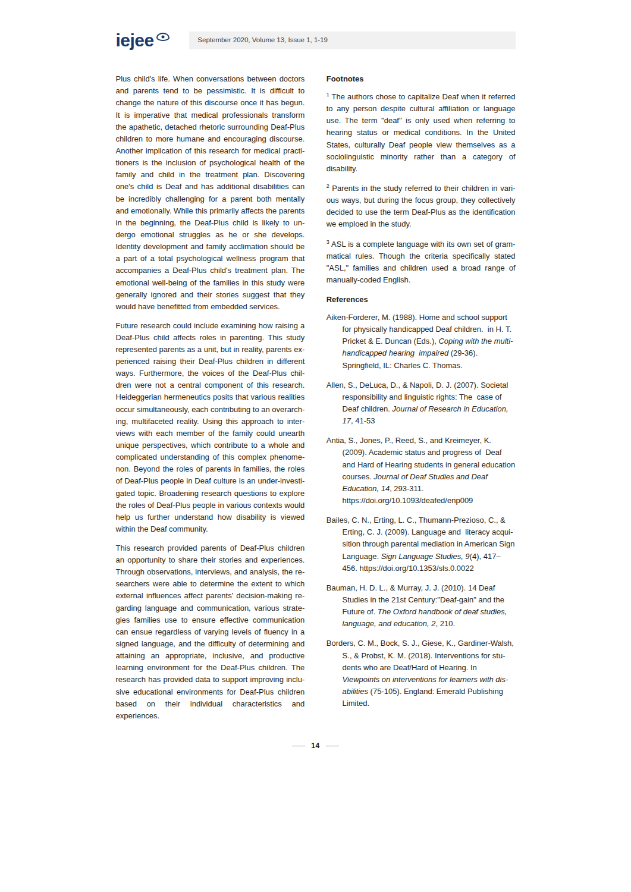iejee
September 2020, Volume 13, Issue 1, 1-19
Plus child's life. When conversations between doctors and parents tend to be pessimistic. It is difficult to change the nature of this discourse once it has begun. It is imperative that medical professionals transform the apathetic, detached rhetoric surrounding Deaf-Plus children to more humane and encouraging discourse. Another implication of this research for medical practitioners is the inclusion of psychological health of the family and child in the treatment plan. Discovering one's child is Deaf and has additional disabilities can be incredibly challenging for a parent both mentally and emotionally. While this primarily affects the parents in the beginning, the Deaf-Plus child is likely to undergo emotional struggles as he or she develops. Identity development and family acclimation should be a part of a total psychological wellness program that accompanies a Deaf-Plus child's treatment plan. The emotional well-being of the families in this study were generally ignored and their stories suggest that they would have benefitted from embedded services.
Future research could include examining how raising a Deaf-Plus child affects roles in parenting. This study represented parents as a unit, but in reality, parents experienced raising their Deaf-Plus children in different ways. Furthermore, the voices of the Deaf-Plus children were not a central component of this research. Heideggerian hermeneutics posits that various realities occur simultaneously, each contributing to an overarching, multifaceted reality. Using this approach to interviews with each member of the family could unearth unique perspectives, which contribute to a whole and complicated understanding of this complex phenomenon. Beyond the roles of parents in families, the roles of Deaf-Plus people in Deaf culture is an under-investigated topic. Broadening research questions to explore the roles of Deaf-Plus people in various contexts would help us further understand how disability is viewed within the Deaf community.
This research provided parents of Deaf-Plus children an opportunity to share their stories and experiences. Through observations, interviews, and analysis, the researchers were able to determine the extent to which external influences affect parents' decision-making regarding language and communication, various strategies families use to ensure effective communication can ensue regardless of varying levels of fluency in a signed language, and the difficulty of determining and attaining an appropriate, inclusive, and productive learning environment for the Deaf-Plus children. The research has provided data to support improving inclusive educational environments for Deaf-Plus children based on their individual characteristics and experiences.
Footnotes
1 The authors chose to capitalize Deaf when it referred to any person despite cultural affiliation or language use. The term "deaf" is only used when referring to hearing status or medical conditions. In the United States, culturally Deaf people view themselves as a sociolinguistic minority rather than a category of disability.
2 Parents in the study referred to their children in various ways, but during the focus group, they collectively decided to use the term Deaf-Plus as the identification we emploed in the study.
3 ASL is a complete language with its own set of grammatical rules. Though the criteria specifically stated "ASL," families and children used a broad range of manually-coded English.
References
Aiken-Forderer, M. (1988). Home and school support for physically handicapped Deaf children. in H. T. Pricket & E. Duncan (Eds.), Coping with the multi-handicapped hearing impaired (29-36). Springfield, IL: Charles C. Thomas.
Allen, S., DeLuca, D., & Napoli, D. J. (2007). Societal responsibility and linguistic rights: The case of Deaf children. Journal of Research in Education, 17, 41-53
Antia, S., Jones, P., Reed, S., and Kreimeyer, K. (2009). Academic status and progress of Deaf and Hard of Hearing students in general education courses. Journal of Deaf Studies and Deaf Education, 14, 293-311. https://doi.org/10.1093/deafed/enp009
Bailes, C. N., Erting, L. C., Thumann-Preziosо, C., & Erting, C. J. (2009). Language and literacy acquisition through parental mediation in American Sign Language. Sign Language Studies, 9(4), 417–456. https://doi.org/10.1353/sls.0.0022
Bauman, H. D. L., & Murray, J. J. (2010). 14 Deaf Studies in the 21st Century:"Deaf-gain" and the Future of. The Oxford handbook of deaf studies, language, and education, 2, 210.
Borders, C. M., Bock, S. J., Giese, K., Gardiner-Walsh, S., & Probst, K. M. (2018). Interventions for students who are Deaf/Hard of Hearing. In Viewpoints on interventions for learners with disabilities (75-105). England: Emerald Publishing Limited.
14